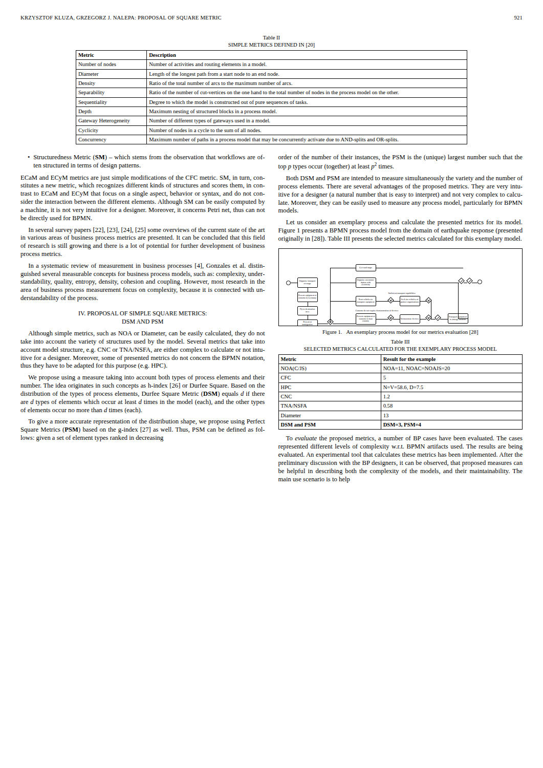Krzysztof Kluza, Grzegorz J. Nalepa: Proposal of Square Metric
921
Table II Simple metrics defined in [20]
| Metric | Description |
| --- | --- |
| Number of nodes | Number of activities and routing elements in a model. |
| Diameter | Length of the longest path from a start node to an end node. |
| Density | Ratio of the total number of arcs to the maximum number of arcs. |
| Separability | Ratio of the number of cut-vertices on the one hand to the total number of nodes in the process model on the other. |
| Sequentiality | Degree to which the model is constructed out of pure sequences of tasks. |
| Depth | Maximum nesting of structured blocks in a process model. |
| Gateway Heterogeneity | Number of different types of gateways used in a model. |
| Cyclicity | Number of nodes in a cycle to the sum of all nodes. |
| Concurrency | Maximum number of paths in a process model that may be concurrently activate due to AND-splits and OR-splits. |
Structuredness Metric (SM) – which stems from the observation that workflows are often structured in terms of design patterns.
ECaM and ECyM metrics are just simple modifications of the CFC metric. SM, in turn, constitutes a new metric, which recognizes different kinds of structures and scores them, in contrast to ECaM and ECyM that focus on a single aspect, behavior or syntax, and do not consider the interaction between the different elements. Although SM can be easily computed by a machine, it is not very intuitive for a designer. Moreover, it concerns Petri net, thus can not be directly used for BPMN.
In several survey papers [22], [23], [24], [25] some overviews of the current state of the art in various areas of business process metrics are presented. It can be concluded that this field of research is still growing and there is a lot of potential for further development of business process metrics.
In a systematic review of measurement in business processes [4], Gonzales et al. distinguished several measurable concepts for business process models, such as: complexity, understandability, quality, entropy, density, cohesion and coupling. However, most research in the area of business process measurement focus on complexity, because it is connected with understandability of the process.
IV. Proposal of simple square metrics:
DSM and PSM
Although simple metrics, such as NOA or Diameter, can be easily calculated, they do not take into account the variety of structures used by the model. Several metrics that take into account model structure, e.g. CNC or TNA/NSFA, are either complex to calculate or not intuitive for a designer. Moreover, some of presented metrics do not concern the BPMN notation, thus they have to be adapted for this purpose (e.g. HPC).
We propose using a measure taking into account both types of process elements and their number. The idea originates in such concepts as h-index [26] or Durfee Square. Based on the distribution of the types of process elements, Durfee Square Metric (DSM) equals d if there are d types of elements which occur at least d times in the model (each), and the other types of elements occur no more than d times (each).
To give a more accurate representation of the distribution shape, we propose using Perfect Square Metrics (PSM) based on the g-index [27] as well. Thus, PSM can be defined as follows: given a set of element types ranked in decreasing
order of the number of their instances, the PSM is the (unique) largest number such that the top p types occur (together) at least p2 times.
Both DSM and PSM are intended to measure simultaneously the variety and the number of process elements. There are several advantages of the proposed metrics. They are very intuitive for a designer (a natural number that is easy to interpret) and not very complex to calculate. Moreover, they can be easily used to measure any process model, particularly for BPMN models.
Let us consider an exemplary process and calculate the presented metrics for its model. Figure 1 presents a BPMN process model from the domain of earthquake response (presented originally in [28]). Table III presents the selected metrics calculated for this exemplary model.
Organize transport of cargo
Present equipment at customs in Germany
Fly to destination area
Present at immigration
Get road maps
Organize accommodation with electricity
Rent vehicles to transport equipment
Present equipment at customs in host country
Seek for vehicles of partner organisations
Demonstrate devices
Transport equipment to storage location
Sufficient transport capabilities
Customs do not require demonstration of devices
Figure 1. An exemplary process model for our metrics evaluation [28]
Table III Selected metrics calculated for the exemplary process model
| Metric | Result for the example |
| --- | --- |
| NOA(C/JS) | NOA=11, NOAC=NOAJS=20 |
| CFC | 5 |
| HPC | N=V=58.6, D=7.5 |
| CNC | 1.2 |
| TNA/NSFA | 0.58 |
| Diameter | 13 |
| DSM and PSM | DSM=3, PSM=4 |
To evaluate the proposed metrics, a number of BP cases have been evaluated. The cases represented different levels of complexity w.r.t. BPMN artifacts used. The results are being evaluated. An experimental tool that calculates these metrics has been implemented. After the preliminary discussion with the BP designers, it can be observed, that proposed measures can be helpful in describing both the complexity of the models, and their maintainability. The main use scenario is to help